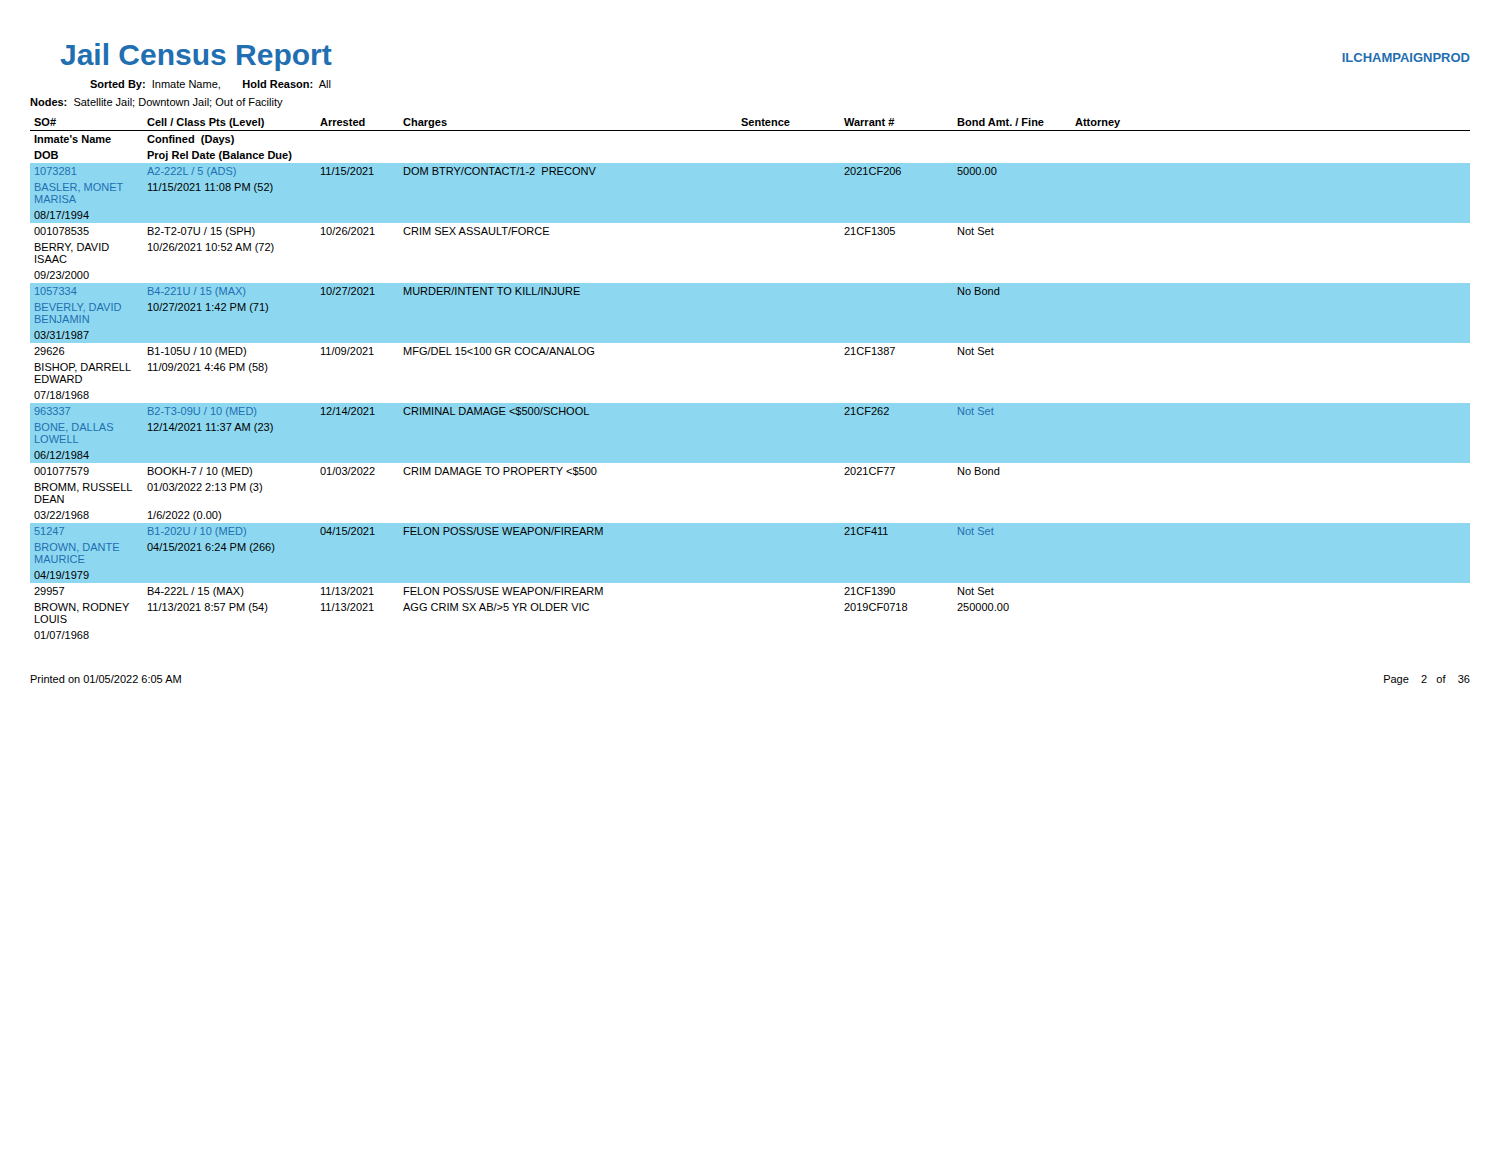ILCHAMPAIGNPROD
Jail Census Report
Sorted By: Inmate Name, Hold Reason: All
Nodes: Satellite Jail; Downtown Jail; Out of Facility
| SO# | Cell / Class Pts (Level) | Arrested | Charges | Sentence | Warrant # | Bond Amt. / Fine | Attorney |
| --- | --- | --- | --- | --- | --- | --- | --- |
| Inmate's Name | Confined (Days) | | | | | | |
| DOB | Proj Rel Date (Balance Due) | | | | | | |
| 1073281 | A2-222L / 5 (ADS) | 11/15/2021 | DOM BTRY/CONTACT/1-2 PRECONV | | 2021CF206 | 5000.00 | |
| BASLER, MONET MARISA | 11/15/2021 11:08 PM (52) | | | | | | |
| 08/17/1994 | | | | | | | |
| 001078535 | B2-T2-07U / 15 (SPH) | 10/26/2021 | CRIM SEX ASSAULT/FORCE | | 21CF1305 | Not Set | |
| BERRY, DAVID ISAAC | 10/26/2021 10:52 AM (72) | | | | | | |
| 09/23/2000 | | | | | | | |
| 1057334 | B4-221U / 15 (MAX) | 10/27/2021 | MURDER/INTENT TO KILL/INJURE | | | No Bond | |
| BEVERLY, DAVID BENJAMIN | 10/27/2021 1:42 PM (71) | | | | | | |
| 03/31/1987 | | | | | | | |
| 29626 | B1-105U / 10 (MED) | 11/09/2021 | MFG/DEL 15<100 GR COCA/ANALOG | | 21CF1387 | Not Set | |
| BISHOP, DARRELL EDWARD | 11/09/2021 4:46 PM (58) | | | | | | |
| 07/18/1968 | | | | | | | |
| 963337 | B2-T3-09U / 10 (MED) | 12/14/2021 | CRIMINAL DAMAGE <$500/SCHOOL | | 21CF262 | Not Set | |
| BONE, DALLAS LOWELL | 12/14/2021 11:37 AM (23) | | | | | | |
| 06/12/1984 | | | | | | | |
| 001077579 | BOOKH-7 / 10 (MED) | 01/03/2022 | CRIM DAMAGE TO PROPERTY <$500 | | 2021CF77 | No Bond | |
| BROMM, RUSSELL DEAN | 01/03/2022 2:13 PM (3) | | | | | | |
| 03/22/1968 | 1/6/2022 (0.00) | | | | | | |
| 51247 | B1-202U / 10 (MED) | 04/15/2021 | FELON POSS/USE WEAPON/FIREARM | | 21CF411 | Not Set | |
| BROWN, DANTE MAURICE | 04/15/2021 6:24 PM (266) | | | | | | |
| 04/19/1979 | | | | | | | |
| 29957 | B4-222L / 15 (MAX) | 11/13/2021 | FELON POSS/USE WEAPON/FIREARM | | 21CF1390 | Not Set | |
| BROWN, RODNEY LOUIS | 11/13/2021 8:57 PM (54) | 11/13/2021 | AGG CRIM SX AB/>5 YR OLDER VIC | | 2019CF0718 | 250000.00 | |
| 01/07/1968 | | | | | | | |
Printed on 01/05/2022 6:05 AM
Page 2 of 36